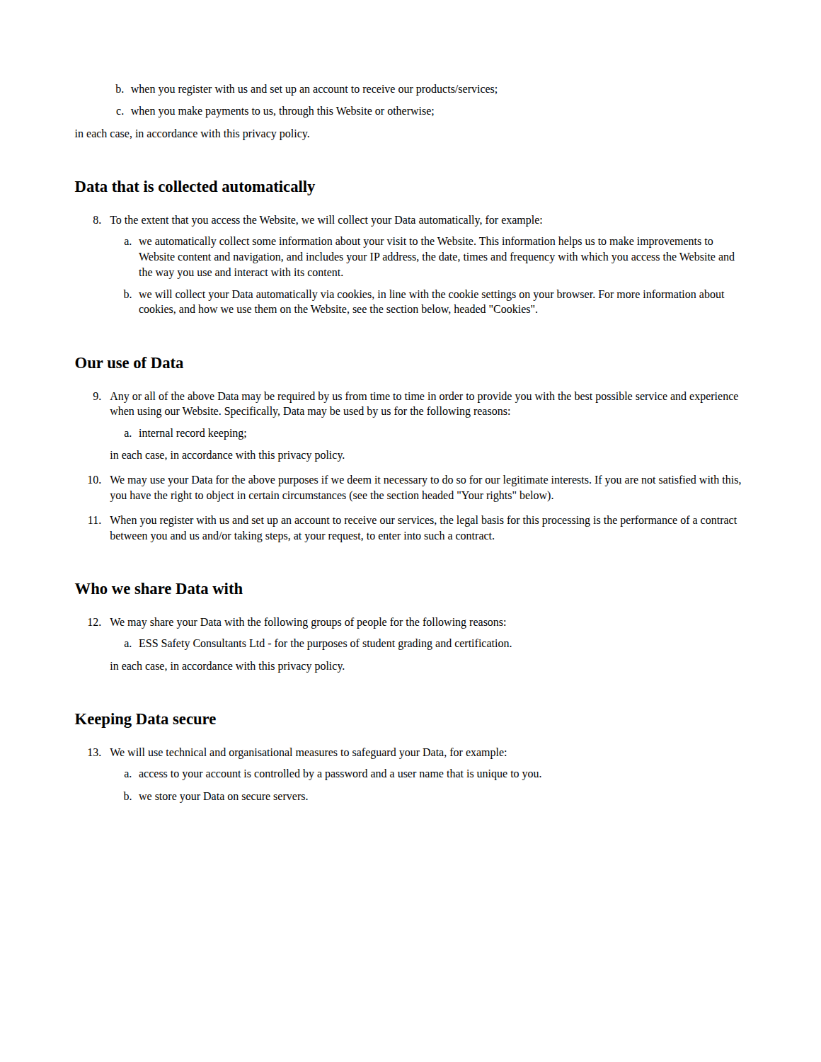when you register with us and set up an account to receive our products/services;
when you make payments to us, through this Website or otherwise;
in each case, in accordance with this privacy policy.
Data that is collected automatically
To the extent that you access the Website, we will collect your Data automatically, for example:
we automatically collect some information about your visit to the Website. This information helps us to make improvements to Website content and navigation, and includes your IP address, the date, times and frequency with which you access the Website and the way you use and interact with its content.
we will collect your Data automatically via cookies, in line with the cookie settings on your browser. For more information about cookies, and how we use them on the Website, see the section below, headed "Cookies".
Our use of Data
Any or all of the above Data may be required by us from time to time in order to provide you with the best possible service and experience when using our Website. Specifically, Data may be used by us for the following reasons:
internal record keeping;
in each case, in accordance with this privacy policy.
We may use your Data for the above purposes if we deem it necessary to do so for our legitimate interests. If you are not satisfied with this, you have the right to object in certain circumstances (see the section headed "Your rights" below).
When you register with us and set up an account to receive our services, the legal basis for this processing is the performance of a contract between you and us and/or taking steps, at your request, to enter into such a contract.
Who we share Data with
We may share your Data with the following groups of people for the following reasons:
ESS Safety Consultants Ltd - for the purposes of student grading and certification.
in each case, in accordance with this privacy policy.
Keeping Data secure
We will use technical and organisational measures to safeguard your Data, for example:
access to your account is controlled by a password and a user name that is unique to you.
we store your Data on secure servers.